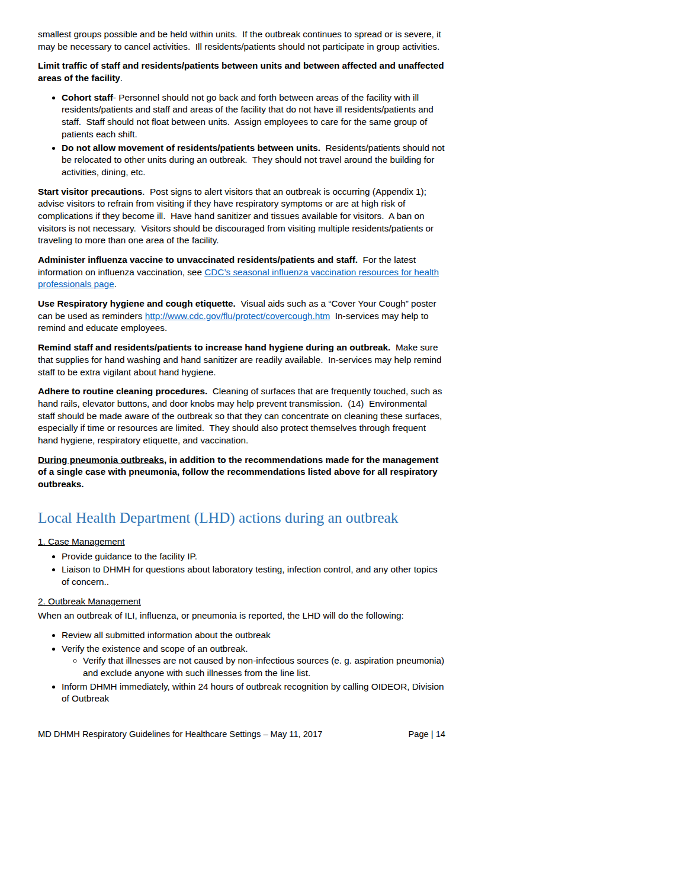smallest groups possible and be held within units. If the outbreak continues to spread or is severe, it may be necessary to cancel activities. Ill residents/patients should not participate in group activities.
Limit traffic of staff and residents/patients between units and between affected and unaffected areas of the facility.
Cohort staff- Personnel should not go back and forth between areas of the facility with ill residents/patients and staff and areas of the facility that do not have ill residents/patients and staff. Staff should not float between units. Assign employees to care for the same group of patients each shift.
Do not allow movement of residents/patients between units. Residents/patients should not be relocated to other units during an outbreak. They should not travel around the building for activities, dining, etc.
Start visitor precautions. Post signs to alert visitors that an outbreak is occurring (Appendix 1); advise visitors to refrain from visiting if they have respiratory symptoms or are at high risk of complications if they become ill. Have hand sanitizer and tissues available for visitors. A ban on visitors is not necessary. Visitors should be discouraged from visiting multiple residents/patients or traveling to more than one area of the facility.
Administer influenza vaccine to unvaccinated residents/patients and staff. For the latest information on influenza vaccination, see CDC’s seasonal influenza vaccination resources for health professionals page.
Use Respiratory hygiene and cough etiquette. Visual aids such as a “Cover Your Cough” poster can be used as reminders http://www.cdc.gov/flu/protect/covercough.htm In-services may help to remind and educate employees.
Remind staff and residents/patients to increase hand hygiene during an outbreak. Make sure that supplies for hand washing and hand sanitizer are readily available. In-services may help remind staff to be extra vigilant about hand hygiene.
Adhere to routine cleaning procedures. Cleaning of surfaces that are frequently touched, such as hand rails, elevator buttons, and door knobs may help prevent transmission. (14) Environmental staff should be made aware of the outbreak so that they can concentrate on cleaning these surfaces, especially if time or resources are limited. They should also protect themselves through frequent hand hygiene, respiratory etiquette, and vaccination.
During pneumonia outbreaks, in addition to the recommendations made for the management of a single case with pneumonia, follow the recommendations listed above for all respiratory outbreaks.
Local Health Department (LHD) actions during an outbreak
1. Case Management
Provide guidance to the facility IP.
Liaison to DHMH for questions about laboratory testing, infection control, and any other topics of concern..
2. Outbreak Management
When an outbreak of ILI, influenza, or pneumonia is reported, the LHD will do the following:
Review all submitted information about the outbreak
Verify the existence and scope of an outbreak.
Verify that illnesses are not caused by non-infectious sources (e. g. aspiration pneumonia) and exclude anyone with such illnesses from the line list.
Inform DHMH immediately, within 24 hours of outbreak recognition by calling OIDEOR, Division of Outbreak
MD DHMH Respiratory Guidelines for Healthcare Settings – May 11, 2017
Page | 14